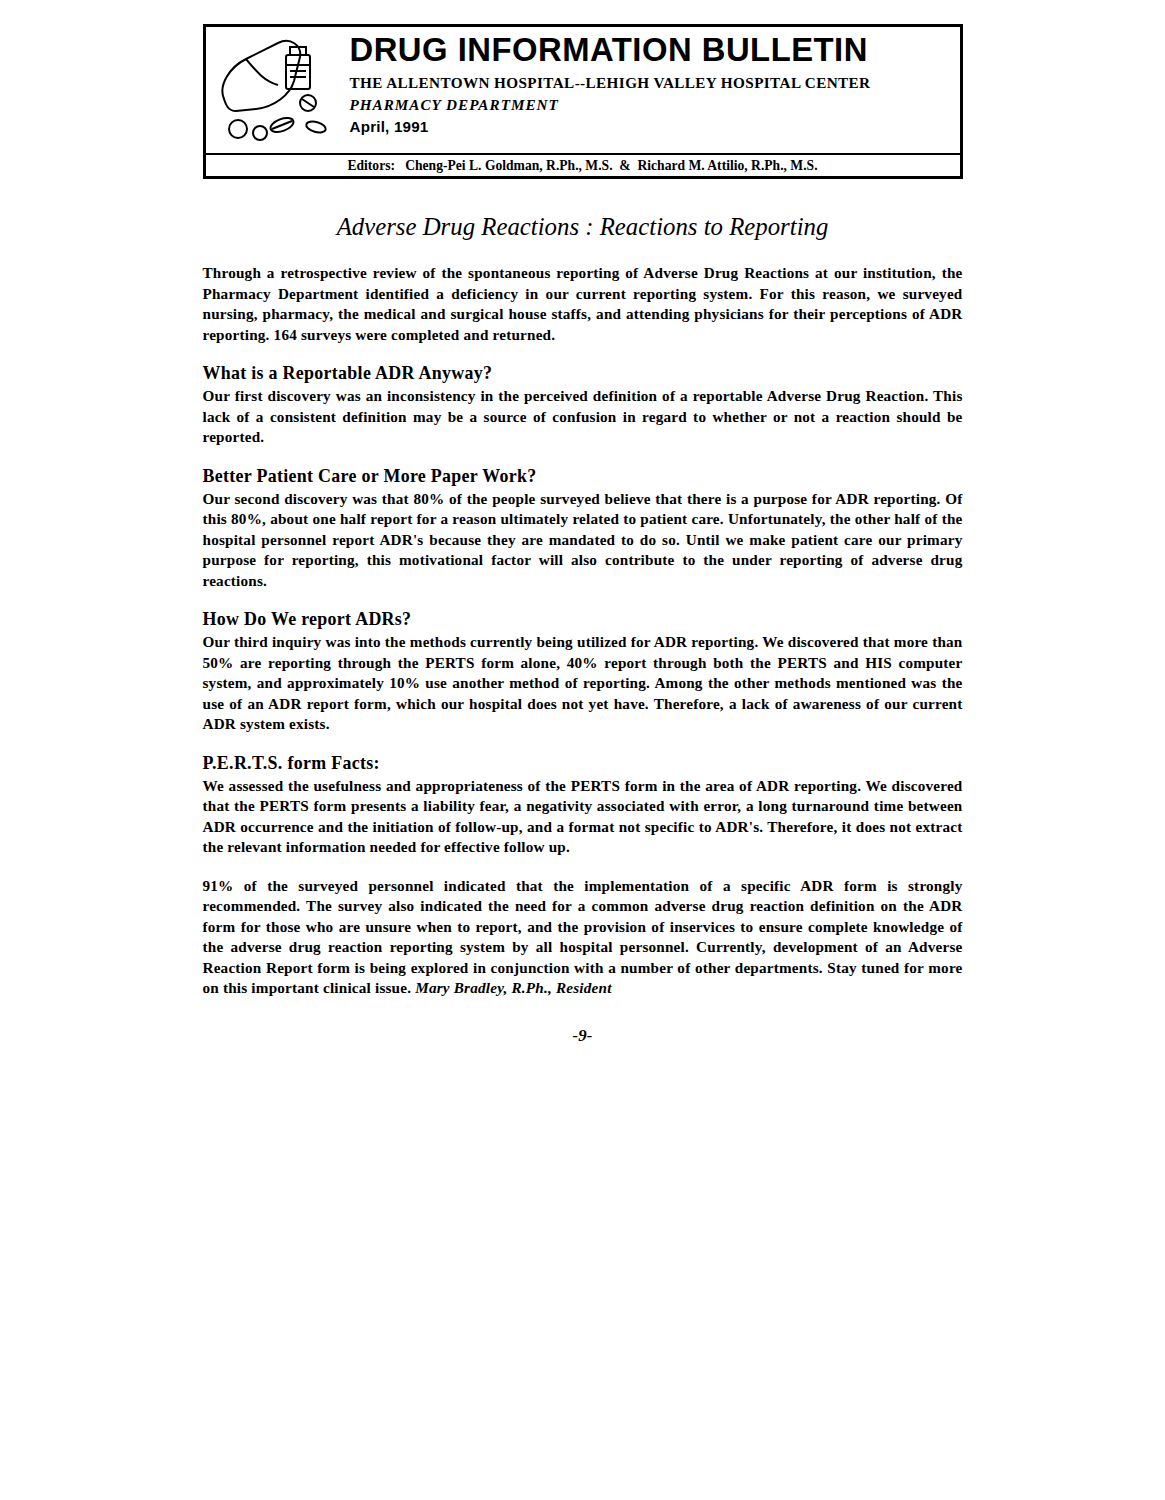DRUG INFORMATION BULLETIN
THE ALLENTOWN HOSPITAL--LEHIGH VALLEY HOSPITAL CENTER
PHARMACY DEPARTMENT
April, 1991
Editors: Cheng-Pei L. Goldman, R.Ph., M.S. & Richard M. Attilio, R.Ph., M.S.
Adverse Drug Reactions : Reactions to Reporting
Through a retrospective review of the spontaneous reporting of Adverse Drug Reactions at our institution, the Pharmacy Department identified a deficiency in our current reporting system. For this reason, we surveyed nursing, pharmacy, the medical and surgical house staffs, and attending physicians for their perceptions of ADR reporting. 164 surveys were completed and returned.
What is a Reportable ADR Anyway?
Our first discovery was an inconsistency in the perceived definition of a reportable Adverse Drug Reaction. This lack of a consistent definition may be a source of confusion in regard to whether or not a reaction should be reported.
Better Patient Care or More Paper Work?
Our second discovery was that 80% of the people surveyed believe that there is a purpose for ADR reporting. Of this 80%, about one half report for a reason ultimately related to patient care. Unfortunately, the other half of the hospital personnel report ADR's because they are mandated to do so. Until we make patient care our primary purpose for reporting, this motivational factor will also contribute to the under reporting of adverse drug reactions.
How Do We report ADRs?
Our third inquiry was into the methods currently being utilized for ADR reporting. We discovered that more than 50% are reporting through the PERTS form alone, 40% report through both the PERTS and HIS computer system, and approximately 10% use another method of reporting. Among the other methods mentioned was the use of an ADR report form, which our hospital does not yet have. Therefore, a lack of awareness of our current ADR system exists.
P.E.R.T.S. form Facts:
We assessed the usefulness and appropriateness of the PERTS form in the area of ADR reporting. We discovered that the PERTS form presents a liability fear, a negativity associated with error, a long turnaround time between ADR occurrence and the initiation of follow-up, and a format not specific to ADR's. Therefore, it does not extract the relevant information needed for effective follow up.
91% of the surveyed personnel indicated that the implementation of a specific ADR form is strongly recommended. The survey also indicated the need for a common adverse drug reaction definition on the ADR form for those who are unsure when to report, and the provision of inservices to ensure complete knowledge of the adverse drug reaction reporting system by all hospital personnel. Currently, development of an Adverse Reaction Report form is being explored in conjunction with a number of other departments. Stay tuned for more on this important clinical issue. Mary Bradley, R.Ph., Resident
-9-